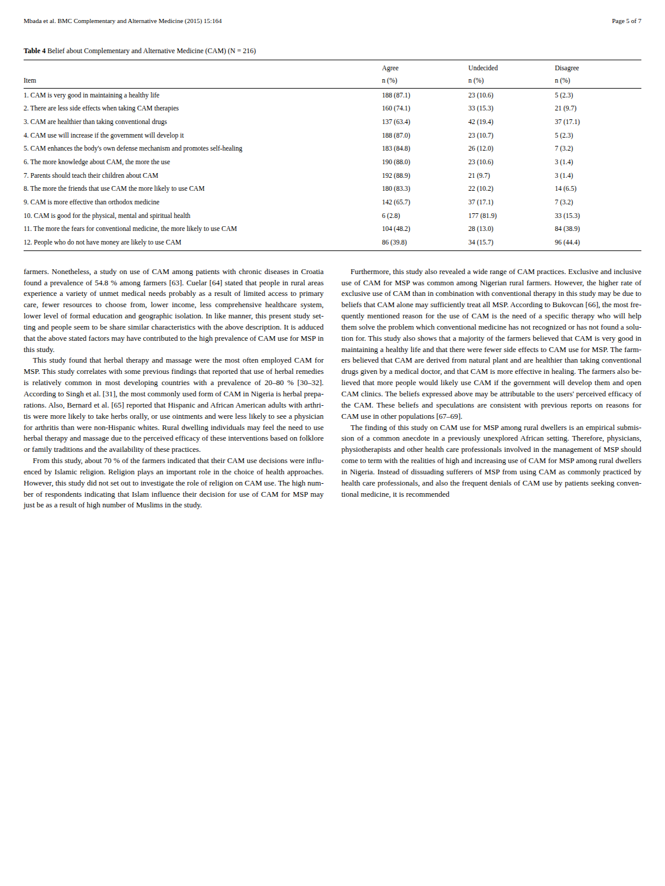Mbada et al. BMC Complementary and Alternative Medicine (2015) 15:164 Page 5 of 7
Table 4 Belief about Complementary and Alternative Medicine (CAM) (N = 216)
| | Agree | Undecided | Disagree |
| --- | --- | --- | --- |
| Item | n (%) | n (%) | n (%) |
| 1. CAM is very good in maintaining a healthy life | 188 (87.1) | 23 (10.6) | 5 (2.3) |
| 2. There are less side effects when taking CAM therapies | 160 (74.1) | 33 (15.3) | 21 (9.7) |
| 3. CAM are healthier than taking conventional drugs | 137 (63.4) | 42 (19.4) | 37 (17.1) |
| 4. CAM use will increase if the government will develop it | 188 (87.0) | 23 (10.7) | 5 (2.3) |
| 5. CAM enhances the body's own defense mechanism and promotes self-healing | 183 (84.8) | 26 (12.0) | 7 (3.2) |
| 6. The more knowledge about CAM, the more the use | 190 (88.0) | 23 (10.6) | 3 (1.4) |
| 7. Parents should teach their children about CAM | 192 (88.9) | 21 (9.7) | 3 (1.4) |
| 8. The more the friends that use CAM the more likely to use CAM | 180 (83.3) | 22 (10.2) | 14 (6.5) |
| 9. CAM is more effective than orthodox medicine | 142 (65.7) | 37 (17.1) | 7 (3.2) |
| 10. CAM is good for the physical, mental and spiritual health | 6 (2.8) | 177 (81.9) | 33 (15.3) |
| 11. The more the fears for conventional medicine, the more likely to use CAM | 104 (48.2) | 28 (13.0) | 84 (38.9) |
| 12. People who do not have money are likely to use CAM | 86 (39.8) | 34 (15.7) | 96 (44.4) |
farmers. Nonetheless, a study on use of CAM among patients with chronic diseases in Croatia found a prevalence of 54.8 % among farmers [63]. Cuelar [64] stated that people in rural areas experience a variety of unmet medical needs probably as a result of limited access to primary care, fewer resources to choose from, lower income, less comprehensive healthcare system, lower level of formal education and geographic isolation. In like manner, this present study setting and people seem to be share similar characteristics with the above description. It is adduced that the above stated factors may have contributed to the high prevalence of CAM use for MSP in this study.
This study found that herbal therapy and massage were the most often employed CAM for MSP. This study correlates with some previous findings that reported that use of herbal remedies is relatively common in most developing countries with a prevalence of 20–80 % [30–32]. According to Singh et al. [31], the most commonly used form of CAM in Nigeria is herbal preparations. Also, Bernard et al. [65] reported that Hispanic and African American adults with arthritis were more likely to take herbs orally, or use ointments and were less likely to see a physician for arthritis than were non-Hispanic whites. Rural dwelling individuals may feel the need to use herbal therapy and massage due to the perceived efficacy of these interventions based on folklore or family traditions and the availability of these practices.
From this study, about 70 % of the farmers indicated that their CAM use decisions were influenced by Islamic religion. Religion plays an important role in the choice of health approaches. However, this study did not set out to investigate the role of religion on CAM use. The high number of respondents indicating that Islam influence their decision for use of CAM for MSP may just be as a result of high number of Muslims in the study.
Furthermore, this study also revealed a wide range of CAM practices. Exclusive and inclusive use of CAM for MSP was common among Nigerian rural farmers. However, the higher rate of exclusive use of CAM than in combination with conventional therapy in this study may be due to beliefs that CAM alone may sufficiently treat all MSP. According to Bukovcan [66], the most frequently mentioned reason for the use of CAM is the need of a specific therapy who will help them solve the problem which conventional medicine has not recognized or has not found a solution for. This study also shows that a majority of the farmers believed that CAM is very good in maintaining a healthy life and that there were fewer side effects to CAM use for MSP. The farmers believed that CAM are derived from natural plant and are healthier than taking conventional drugs given by a medical doctor, and that CAM is more effective in healing. The farmers also believed that more people would likely use CAM if the government will develop them and open CAM clinics. The beliefs expressed above may be attributable to the users' perceived efficacy of the CAM. These beliefs and speculations are consistent with previous reports on reasons for CAM use in other populations [67–69].
The finding of this study on CAM use for MSP among rural dwellers is an empirical submission of a common anecdote in a previously unexplored African setting. Therefore, physicians, physiotherapists and other health care professionals involved in the management of MSP should come to term with the realities of high and increasing use of CAM for MSP among rural dwellers in Nigeria. Instead of dissuading sufferers of MSP from using CAM as commonly practiced by health care professionals, and also the frequent denials of CAM use by patients seeking conventional medicine, it is recommended